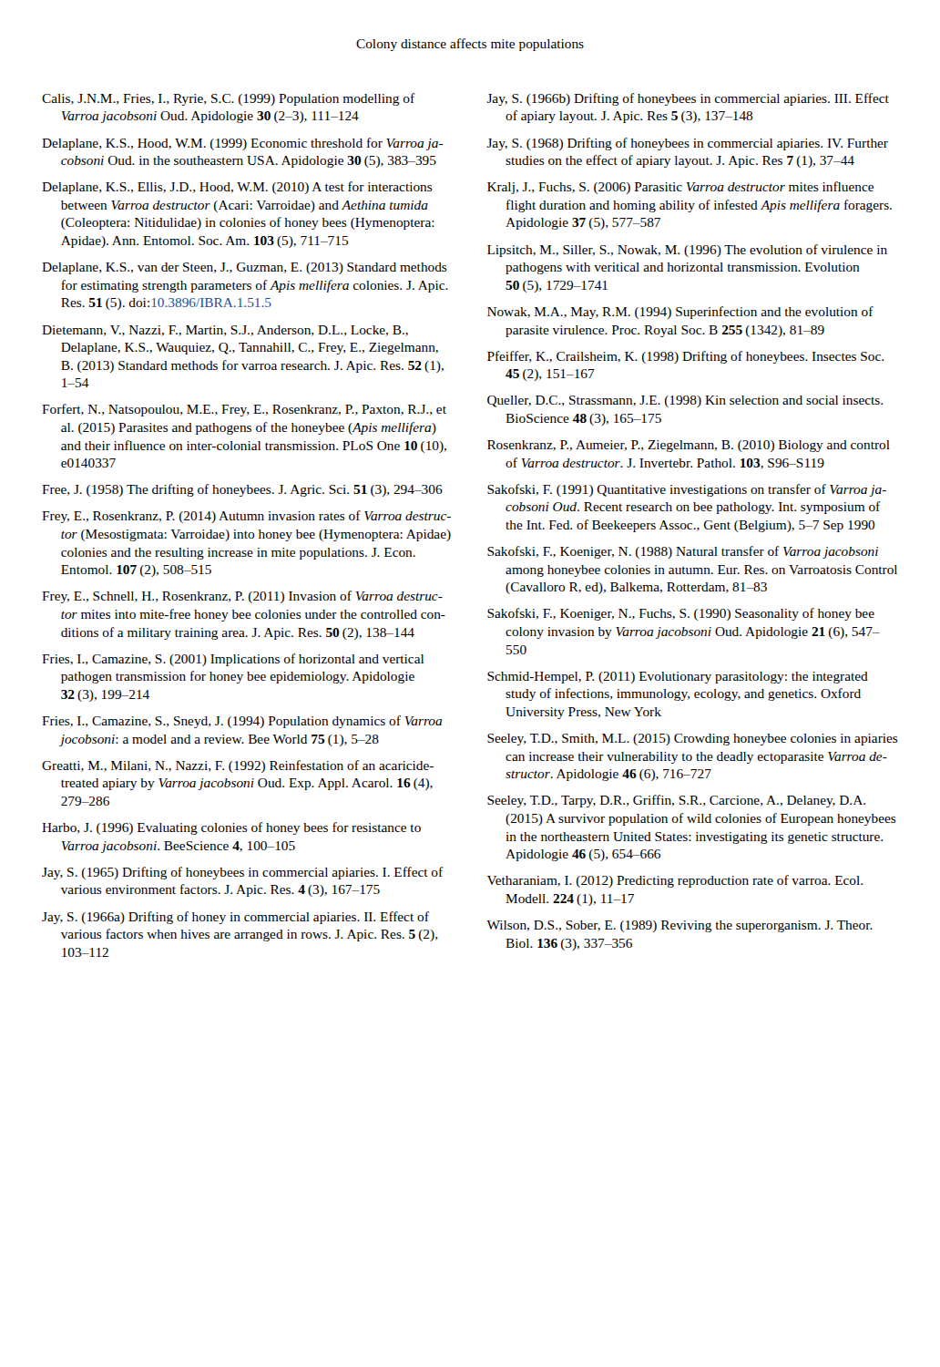Colony distance affects mite populations
Calis, J.N.M., Fries, I., Ryrie, S.C. (1999) Population modelling of Varroa jacobsoni Oud. Apidologie 30 (2–3), 111–124
Delaplane, K.S., Hood, W.M. (1999) Economic threshold for Varroa jacobsoni Oud. in the southeastern USA. Apidologie 30 (5), 383–395
Delaplane, K.S., Ellis, J.D., Hood, W.M. (2010) A test for interactions between Varroa destructor (Acari: Varroidae) and Aethina tumida (Coleoptera: Nitidulidae) in colonies of honey bees (Hymenoptera: Apidae). Ann. Entomol. Soc. Am. 103 (5), 711–715
Delaplane, K.S., van der Steen, J., Guzman, E. (2013) Standard methods for estimating strength parameters of Apis mellifera colonies. J. Apic. Res. 51 (5). doi:10.3896/IBRA.1.51.5
Dietemann, V., Nazzi, F., Martin, S.J., Anderson, D.L., Locke, B., Delaplane, K.S., Wauquiez, Q., Tannahill, C., Frey, E., Ziegelmann, B. (2013) Standard methods for varroa research. J. Apic. Res. 52 (1), 1–54
Forfert, N., Natsopoulou, M.E., Frey, E., Rosenkranz, P., Paxton, R.J., et al. (2015) Parasites and pathogens of the honeybee (Apis mellifera) and their influence on inter-colonial transmission. PLoS One 10 (10), e0140337
Free, J. (1958) The drifting of honeybees. J. Agric. Sci. 51 (3), 294–306
Frey, E., Rosenkranz, P. (2014) Autumn invasion rates of Varroa destructor (Mesostigmata: Varroidae) into honey bee (Hymenoptera: Apidae) colonies and the resulting increase in mite populations. J. Econ. Entomol. 107 (2), 508–515
Frey, E., Schnell, H., Rosenkranz, P. (2011) Invasion of Varroa destructor mites into mite-free honey bee colonies under the controlled conditions of a military training area. J. Apic. Res. 50 (2), 138–144
Fries, I., Camazine, S. (2001) Implications of horizontal and vertical pathogen transmission for honey bee epidemiology. Apidologie 32 (3), 199–214
Fries, I., Camazine, S., Sneyd, J. (1994) Population dynamics of Varroa jocobsoni: a model and a review. Bee World 75 (1), 5–28
Greatti, M., Milani, N., Nazzi, F. (1992) Reinfestation of an acaricide-treated apiary by Varroa jacobsoni Oud. Exp. Appl. Acarol. 16 (4), 279–286
Harbo, J. (1996) Evaluating colonies of honey bees for resistance to Varroa jacobsoni. BeeScience 4, 100–105
Jay, S. (1965) Drifting of honeybees in commercial apiaries. I. Effect of various environment factors. J. Apic. Res. 4 (3), 167–175
Jay, S. (1966a) Drifting of honey in commercial apiaries. II. Effect of various factors when hives are arranged in rows. J. Apic. Res. 5 (2), 103–112
Jay, S. (1966b) Drifting of honeybees in commercial apiaries. III. Effect of apiary layout. J. Apic. Res 5 (3), 137–148
Jay, S. (1968) Drifting of honeybees in commercial apiaries. IV. Further studies on the effect of apiary layout. J. Apic. Res 7 (1), 37–44
Kralj, J., Fuchs, S. (2006) Parasitic Varroa destructor mites influence flight duration and homing ability of infested Apis mellifera foragers. Apidologie 37 (5), 577–587
Lipsitch, M., Siller, S., Nowak, M. (1996) The evolution of virulence in pathogens with veritical and horizontal transmission. Evolution 50 (5), 1729–1741
Nowak, M.A., May, R.M. (1994) Superinfection and the evolution of parasite virulence. Proc. Royal Soc. B 255 (1342), 81–89
Pfeiffer, K., Crailsheim, K. (1998) Drifting of honeybees. Insectes Soc. 45 (2), 151–167
Queller, D.C., Strassmann, J.E. (1998) Kin selection and social insects. BioScience 48 (3), 165–175
Rosenkranz, P., Aumeier, P., Ziegelmann, B. (2010) Biology and control of Varroa destructor. J. Invertebr. Pathol. 103, S96–S119
Sakofski, F. (1991) Quantitative investigations on transfer of Varroa jacobsoni Oud. Recent research on bee pathology. Int. symposium of the Int. Fed. of Beekeepers Assoc., Gent (Belgium), 5–7 Sep 1990
Sakofski, F., Koeniger, N. (1988) Natural transfer of Varroa jacobsoni among honeybee colonies in autumn. Eur. Res. on Varroatosis Control (Cavalloro R, ed), Balkema, Rotterdam, 81–83
Sakofski, F., Koeniger, N., Fuchs, S. (1990) Seasonality of honey bee colony invasion by Varroa jacobsoni Oud. Apidologie 21 (6), 547–550
Schmid-Hempel, P. (2011) Evolutionary parasitology: the integrated study of infections, immunology, ecology, and genetics. Oxford University Press, New York
Seeley, T.D., Smith, M.L. (2015) Crowding honeybee colonies in apiaries can increase their vulnerability to the deadly ectoparasite Varroa destructor. Apidologie 46 (6), 716–727
Seeley, T.D., Tarpy, D.R., Griffin, S.R., Carcione, A., Delaney, D.A. (2015) A survivor population of wild colonies of European honeybees in the northeastern United States: investigating its genetic structure. Apidologie 46 (5), 654–666
Vetharaniam, I. (2012) Predicting reproduction rate of varroa. Ecol. Modell. 224 (1), 11–17
Wilson, D.S., Sober, E. (1989) Reviving the superorganism. J. Theor. Biol. 136 (3), 337–356